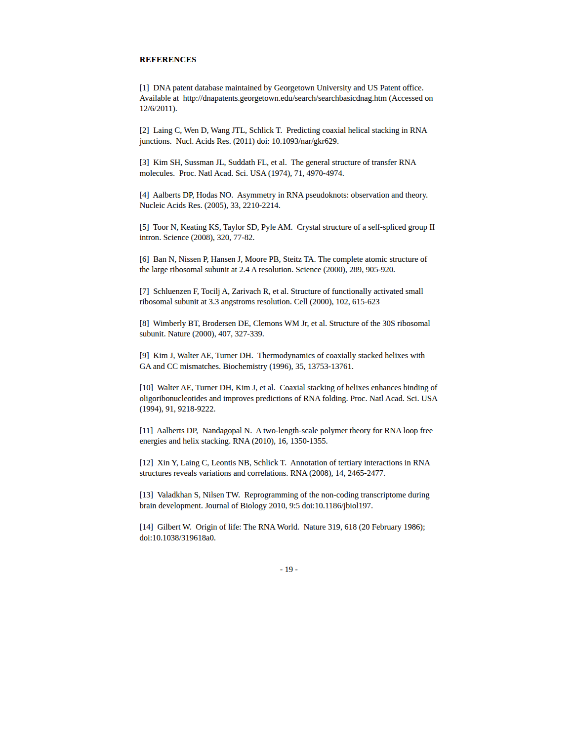REFERENCES
[1] DNA patent database maintained by Georgetown University and US Patent office. Available at http://dnapatents.georgetown.edu/search/searchbasicdnag.htm (Accessed on 12/6/2011).
[2] Laing C, Wen D, Wang JTL, Schlick T. Predicting coaxial helical stacking in RNA junctions. Nucl. Acids Res. (2011) doi: 10.1093/nar/gkr629.
[3] Kim SH, Sussman JL, Suddath FL, et al. The general structure of transfer RNA molecules. Proc. Natl Acad. Sci. USA (1974), 71, 4970-4974.
[4] Aalberts DP, Hodas NO. Asymmetry in RNA pseudoknots: observation and theory. Nucleic Acids Res. (2005), 33, 2210-2214.
[5] Toor N, Keating KS, Taylor SD, Pyle AM. Crystal structure of a self-spliced group II intron. Science (2008), 320, 77-82.
[6] Ban N, Nissen P, Hansen J, Moore PB, Steitz TA. The complete atomic structure of the large ribosomal subunit at 2.4 A resolution. Science (2000), 289, 905-920.
[7] Schluenzen F, Tocilj A, Zarivach R, et al. Structure of functionally activated small ribosomal subunit at 3.3 angstroms resolution. Cell (2000), 102, 615-623
[8] Wimberly BT, Brodersen DE, Clemons WM Jr, et al. Structure of the 30S ribosomal subunit. Nature (2000), 407, 327-339.
[9] Kim J, Walter AE, Turner DH. Thermodynamics of coaxially stacked helixes with GA and CC mismatches. Biochemistry (1996), 35, 13753-13761.
[10] Walter AE, Turner DH, Kim J, et al. Coaxial stacking of helixes enhances binding of oligoribonucleotides and improves predictions of RNA folding. Proc. Natl Acad. Sci. USA (1994), 91, 9218-9222.
[11] Aalberts DP, Nandagopal N. A two-length-scale polymer theory for RNA loop free energies and helix stacking. RNA (2010), 16, 1350-1355.
[12] Xin Y, Laing C, Leontis NB, Schlick T. Annotation of tertiary interactions in RNA structures reveals variations and correlations. RNA (2008), 14, 2465-2477.
[13] Valadkhan S, Nilsen TW. Reprogramming of the non-coding transcriptome during brain development. Journal of Biology 2010, 9:5 doi:10.1186/jbiol197.
[14] Gilbert W. Origin of life: The RNA World. Nature 319, 618 (20 February 1986); doi:10.1038/319618a0.
- 19 -